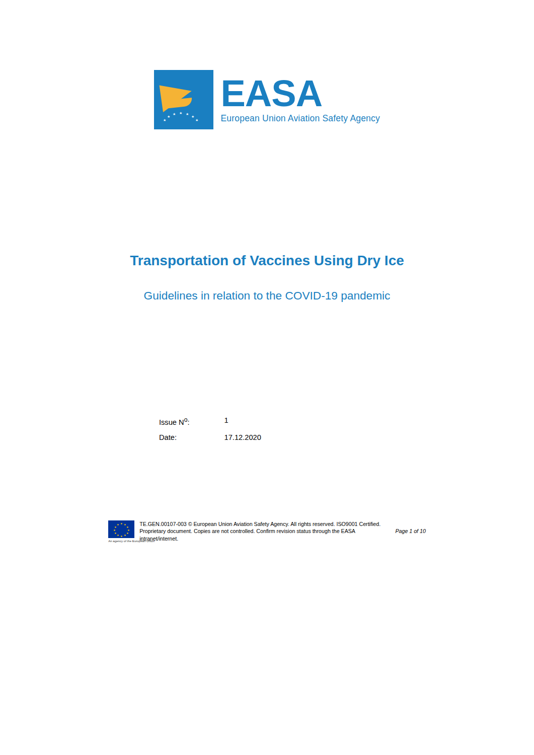★★★★★★★
EASA
European Union Aviation Safety Agency
Transportation of Vaccines Using Dry Ice
Guidelines in relation to the COVID-19 pandemic
| Issue N o : | 1 |
| Date: | 17.12.2020 |
★★★★★★ ★★★★★★
An agency of the European Union
TE.GEN.00107-003 © European Union Aviation Safety Agency. All rights reserved. ISO9001 Certified.
Proprietary document. Copies are not controlled. Confirm revision status through the EASA intranet/internet. Page 1 of 10